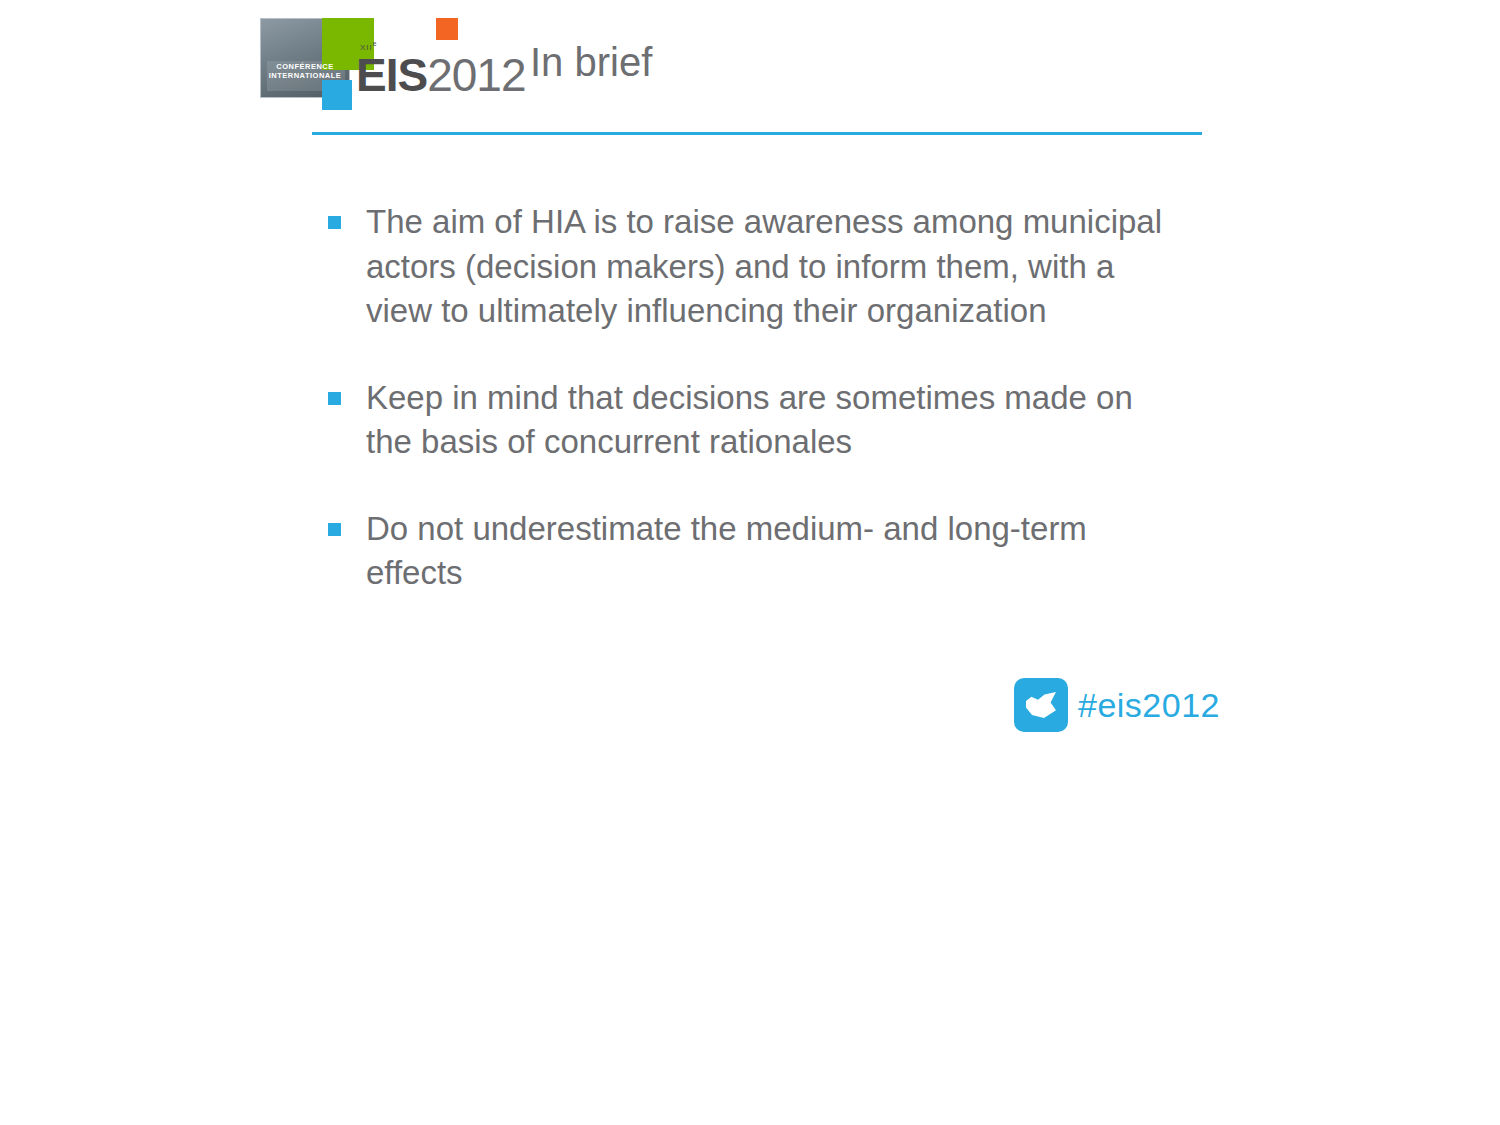Conférence
Internationale
XIIe
EIS2012
In brief
The aim of HIA is to raise awareness among municipal actors (decision makers) and to inform them, with a view to ultimately influencing their organization
Keep in mind that decisions are sometimes made on the basis of concurrent rationales
Do not underestimate the medium- and long-term effects
#eis2012